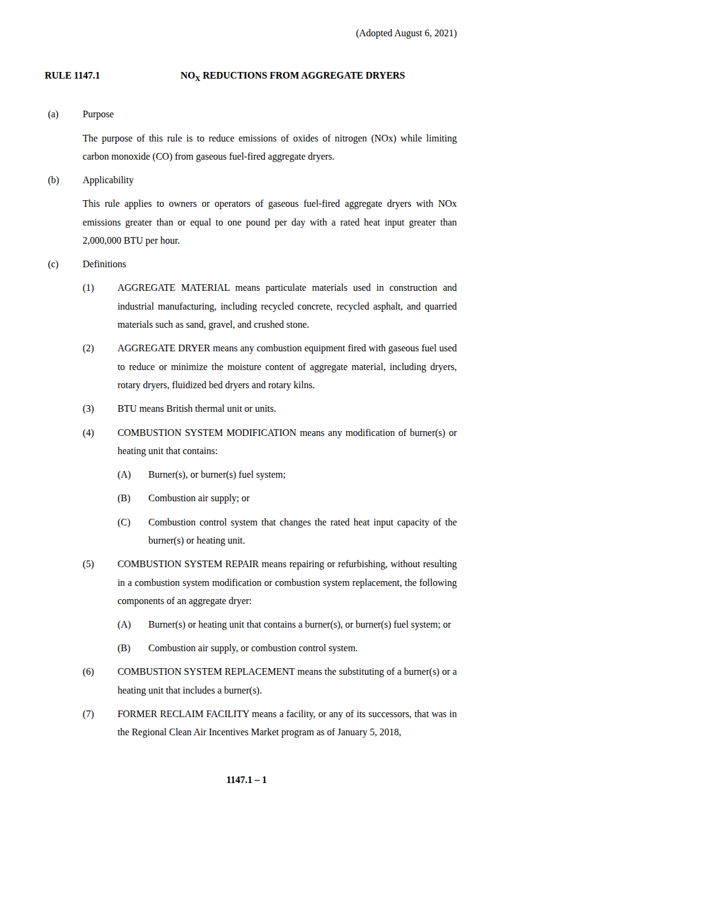(Adopted August 6, 2021)
RULE 1147.1
NOX REDUCTIONS FROM AGGREGATE DRYERS
(a)
Purpose
The purpose of this rule is to reduce emissions of oxides of nitrogen (NOx) while limiting carbon monoxide (CO) from gaseous fuel-fired aggregate dryers.
(b)
Applicability
This rule applies to owners or operators of gaseous fuel-fired aggregate dryers with NOx emissions greater than or equal to one pound per day with a rated heat input greater than 2,000,000 BTU per hour.
(c)
Definitions
(1)
AGGREGATE MATERIAL means particulate materials used in construction and industrial manufacturing, including recycled concrete, recycled asphalt, and quarried materials such as sand, gravel, and crushed stone.
(2)
AGGREGATE DRYER means any combustion equipment fired with gaseous fuel used to reduce or minimize the moisture content of aggregate material, including dryers, rotary dryers, fluidized bed dryers and rotary kilns.
(3)
BTU means British thermal unit or units.
(4)
COMBUSTION SYSTEM MODIFICATION means any modification of burner(s) or heating unit that contains:
(A)
Burner(s), or burner(s) fuel system;
(B)
Combustion air supply; or
(C)
Combustion control system that changes the rated heat input capacity of the burner(s) or heating unit.
(5)
COMBUSTION SYSTEM REPAIR means repairing or refurbishing, without resulting in a combustion system modification or combustion system replacement, the following components of an aggregate dryer:
(A)
Burner(s) or heating unit that contains a burner(s), or burner(s) fuel system; or
(B)
Combustion air supply, or combustion control system.
(6)
COMBUSTION SYSTEM REPLACEMENT means the substituting of a burner(s) or a heating unit that includes a burner(s).
(7)
FORMER RECLAIM FACILITY means a facility, or any of its successors, that was in the Regional Clean Air Incentives Market program as of January 5, 2018,
1147.1 – 1